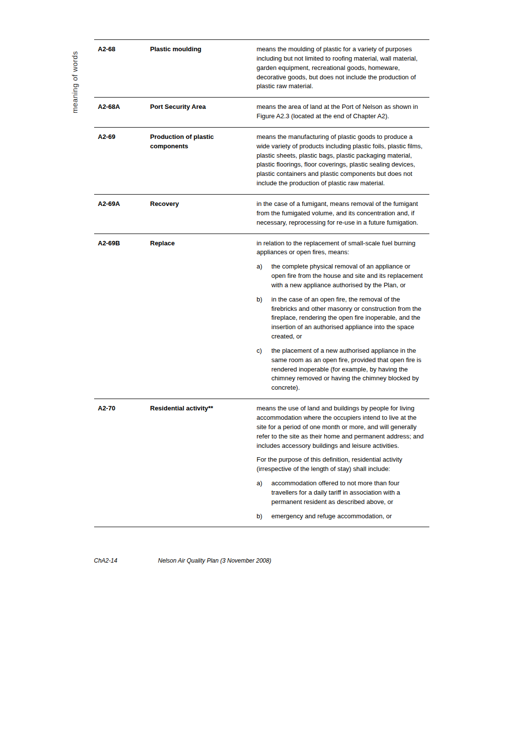meaning of words
| A2-68 | Plastic moulding | means the moulding of plastic for a variety of purposes including but not limited to roofing material, wall material, garden equipment, recreational goods, homeware, decorative goods, but does not include the production of plastic raw material. |
| A2-68A | Port Security Area | means the area of land at the Port of Nelson as shown in Figure A2.3 (located at the end of Chapter A2). |
| A2-69 | Production of plastic components | means the manufacturing of plastic goods to produce a wide variety of products including plastic foils, plastic films, plastic sheets, plastic bags, plastic packaging material, plastic floorings, floor coverings, plastic sealing devices, plastic containers and plastic components but does not include the production of plastic raw material. |
| A2-69A | Recovery | in the case of a fumigant, means removal of the fumigant from the fumigated volume, and its concentration and, if necessary, reprocessing for re-use in a future fumigation. |
| A2-69B | Replace | in relation to the replacement of small-scale fuel burning appliances or open fires, means: a) the complete physical removal of an appliance or open fire from the house and site and its replacement with a new appliance authorised by the Plan, or b) in the case of an open fire, the removal of the firebricks and other masonry or construction from the fireplace, rendering the open fire inoperable, and the insertion of an authorised appliance into the space created, or c) the placement of a new authorised appliance in the same room as an open fire, provided that open fire is rendered inoperable (for example, by having the chimney removed or having the chimney blocked by concrete). |
| A2-70 | Residential activity** | means the use of land and buildings by people for living accommodation where the occupiers intend to live at the site for a period of one month or more, and will generally refer to the site as their home and permanent address; and includes accessory buildings and leisure activities. For the purpose of this definition, residential activity (irrespective of the length of stay) shall include: a) accommodation offered to not more than four travellers for a daily tariff in association with a permanent resident as described above, or b) emergency and refuge accommodation, or |
ChA2-14
Nelson Air Quality Plan (3 November 2008)